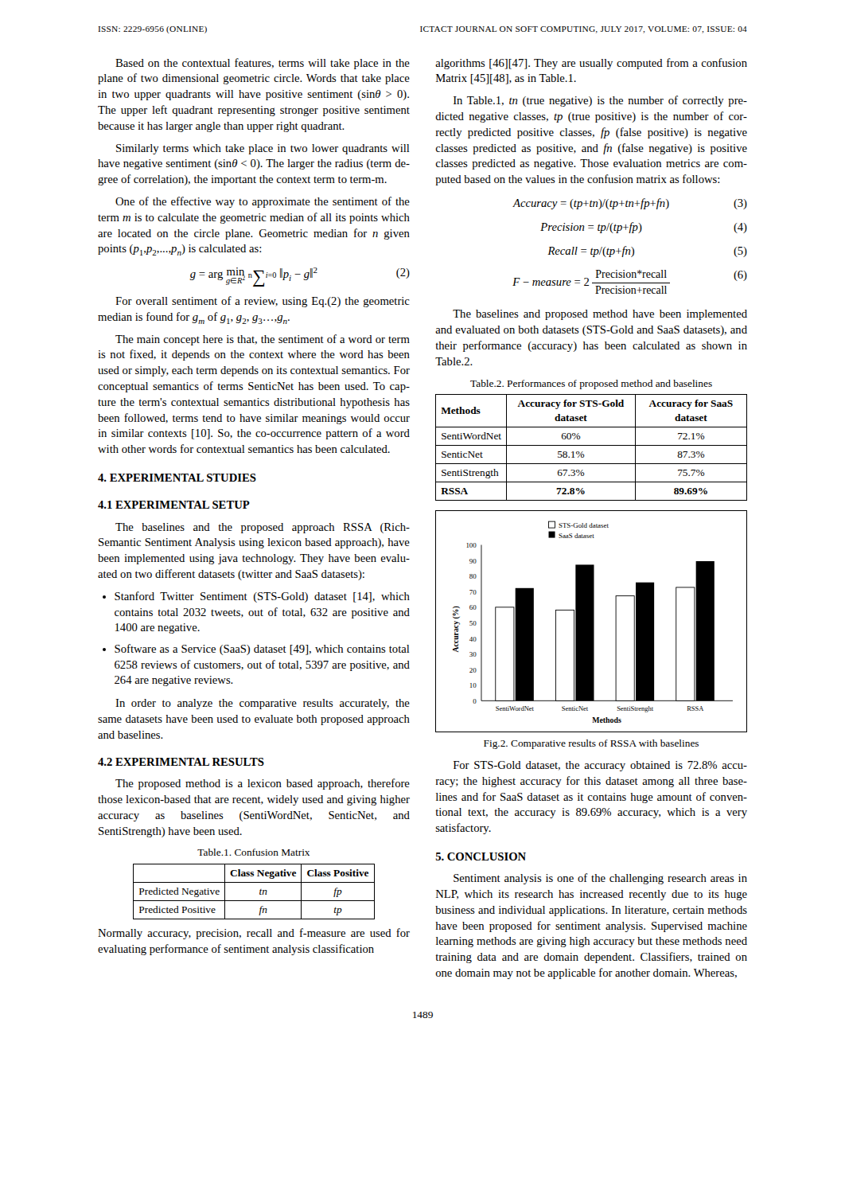ISSN: 2229-6956 (ONLINE) ICTACT JOURNAL ON SOFT COMPUTING, JULY 2017, VOLUME: 07, ISSUE: 04
Based on the contextual features, terms will take place in the plane of two dimensional geometric circle. Words that take place in two upper quadrants will have positive sentiment (sinθ > 0). The upper left quadrant representing stronger positive sentiment because it has larger angle than upper right quadrant.
Similarly terms which take place in two lower quadrants will have negative sentiment (sinθ < 0). The larger the radius (term degree of correlation), the important the context term to term-m.
One of the effective way to approximate the sentiment of the term m is to calculate the geometric median of all its points which are located on the circle plane. Geometric median for n given points (p1,p2,...,pn) is calculated as:
g = arg ming∈R2 n∑i=0 ‖pi − g‖2 (2)
For overall sentiment of a review, using Eq.(2) the geometric median is found for gm of g1, g2, g3…,gn.
The main concept here is that, the sentiment of a word or term is not fixed, it depends on the context where the word has been used or simply, each term depends on its contextual semantics. For conceptual semantics of terms SenticNet has been used. To capture the term's contextual semantics distributional hypothesis has been followed, terms tend to have similar meanings would occur in similar contexts [10]. So, the co-occurrence pattern of a word with other words for contextual semantics has been calculated.
4. EXPERIMENTAL STUDIES
4.1 EXPERIMENTAL SETUP
The baselines and the proposed approach RSSA (Rich-Semantic Sentiment Analysis using lexicon based approach), have been implemented using java technology. They have been evaluated on two different datasets (twitter and SaaS datasets):
Stanford Twitter Sentiment (STS-Gold) dataset [14], which contains total 2032 tweets, out of total, 632 are positive and 1400 are negative.
Software as a Service (SaaS) dataset [49], which contains total 6258 reviews of customers, out of total, 5397 are positive, and 264 are negative reviews.
In order to analyze the comparative results accurately, the same datasets have been used to evaluate both proposed approach and baselines.
4.2 EXPERIMENTAL RESULTS
The proposed method is a lexicon based approach, therefore those lexicon-based that are recent, widely used and giving higher accuracy as baselines (SentiWordNet, SenticNet, and SentiStrength) have been used.
Table.1. Confusion Matrix
| | Class Negative | Class Positive |
| --- | --- | --- |
| Predicted Negative | tn | fp |
| Predicted Positive | fn | tp |
Normally accuracy, precision, recall and f-measure are used for evaluating performance of sentiment analysis classification
algorithms [46][47]. They are usually computed from a confusion Matrix [45][48], as in Table.1.
In Table.1, tn (true negative) is the number of correctly predicted negative classes, tp (true positive) is the number of correctly predicted positive classes, fp (false positive) is negative classes predicted as positive, and fn (false negative) is positive classes predicted as negative. Those evaluation metrics are computed based on the values in the confusion matrix as follows:
Accuracy = (tp+tn)/(tp+tn+fp+fn) (3)
Precision = tp/(tp+fp) (4)
Recall = tp/(tp+fn) (5)
F − measure = 2 Precision*recall Precision+recall (6)
The baselines and proposed method have been implemented and evaluated on both datasets (STS-Gold and SaaS datasets), and their performance (accuracy) has been calculated as shown in Table.2.
Table.2. Performances of proposed method and baselines
| Methods | Accuracy for STS-Gold dataset | Accuracy for SaaS dataset |
| --- | --- | --- |
| SentiWordNet | 60% | 72.1% |
| SenticNet | 58.1% | 87.3% |
| SentiStrength | 67.3% | 75.7% |
| RSSA | 72.8% | 89.69% |
STS-Gold dataset SaaS dataset 100 90 80 70 60 50 40 30 20 10 0 Accuracy (%) SentiWordNet SenticNet SentiStrenght RSSA Methods
Fig.2. Comparative results of RSSA with baselines
For STS-Gold dataset, the accuracy obtained is 72.8% accuracy; the highest accuracy for this dataset among all three baselines and for SaaS dataset as it contains huge amount of conventional text, the accuracy is 89.69% accuracy, which is a very satisfactory.
5. CONCLUSION
Sentiment analysis is one of the challenging research areas in NLP, which its research has increased recently due to its huge business and individual applications. In literature, certain methods have been proposed for sentiment analysis. Supervised machine learning methods are giving high accuracy but these methods need training data and are domain dependent. Classifiers, trained on one domain may not be applicable for another domain. Whereas,
1489